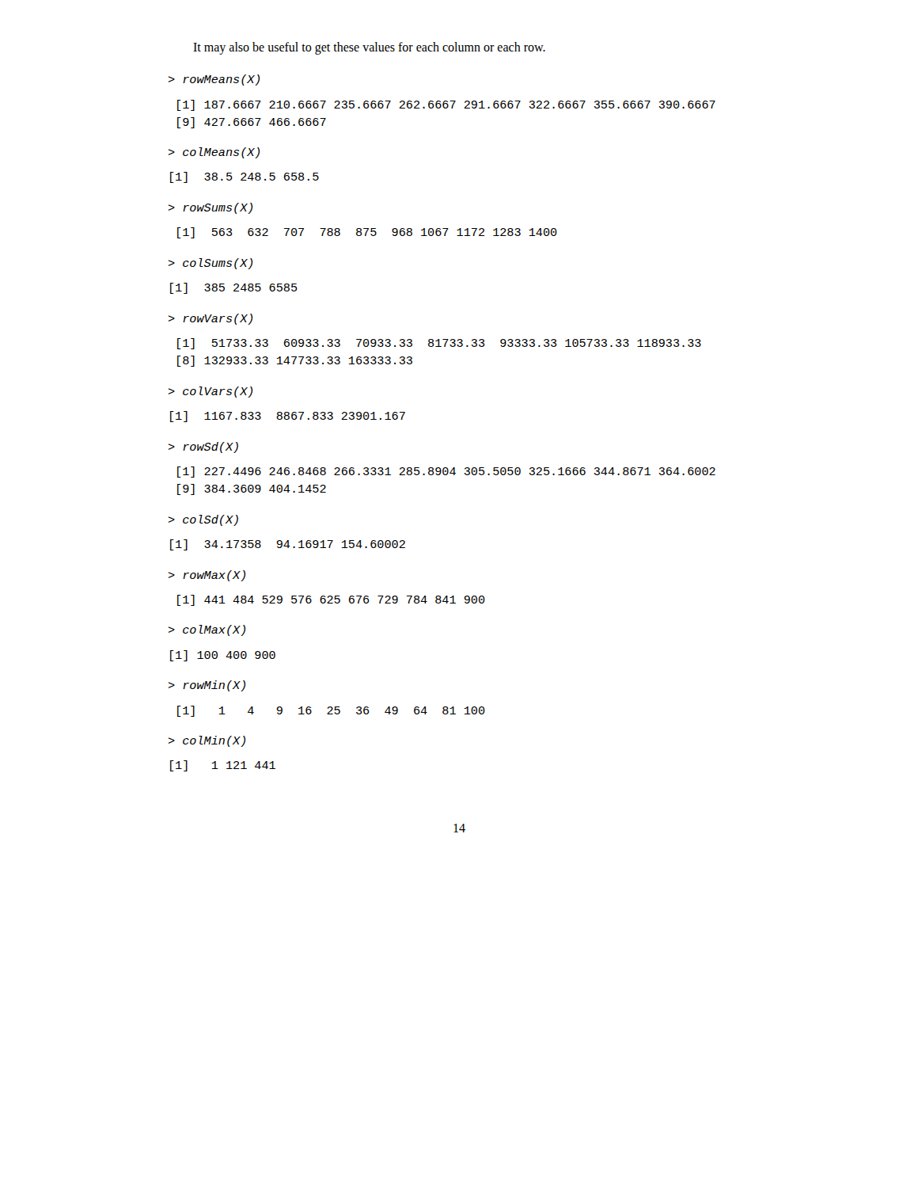It may also be useful to get these values for each column or each row.
> rowMeans(X)
 [1] 187.6667 210.6667 235.6667 262.6667 291.6667 322.6667 355.6667 390.6667
 [9] 427.6667 466.6667
> colMeans(X)
[1]  38.5 248.5 658.5
> rowSums(X)
 [1]  563  632  707  788  875  968 1067 1172 1283 1400
> colSums(X)
[1]  385 2485 6585
> rowVars(X)
 [1]  51733.33  60933.33  70933.33  81733.33  93333.33 105733.33 118933.33
 [8] 132933.33 147733.33 163333.33
> colVars(X)
[1]  1167.833  8867.833 23901.167
> rowSd(X)
 [1] 227.4496 246.8468 266.3331 285.8904 305.5050 325.1666 344.8671 364.6002
 [9] 384.3609 404.1452
> colSd(X)
[1]  34.17358  94.16917 154.60002
> rowMax(X)
 [1] 441 484 529 576 625 676 729 784 841 900
> colMax(X)
[1] 100 400 900
> rowMin(X)
 [1]   1   4   9  16  25  36  49  64  81 100
> colMin(X)
[1]   1 121 441
14